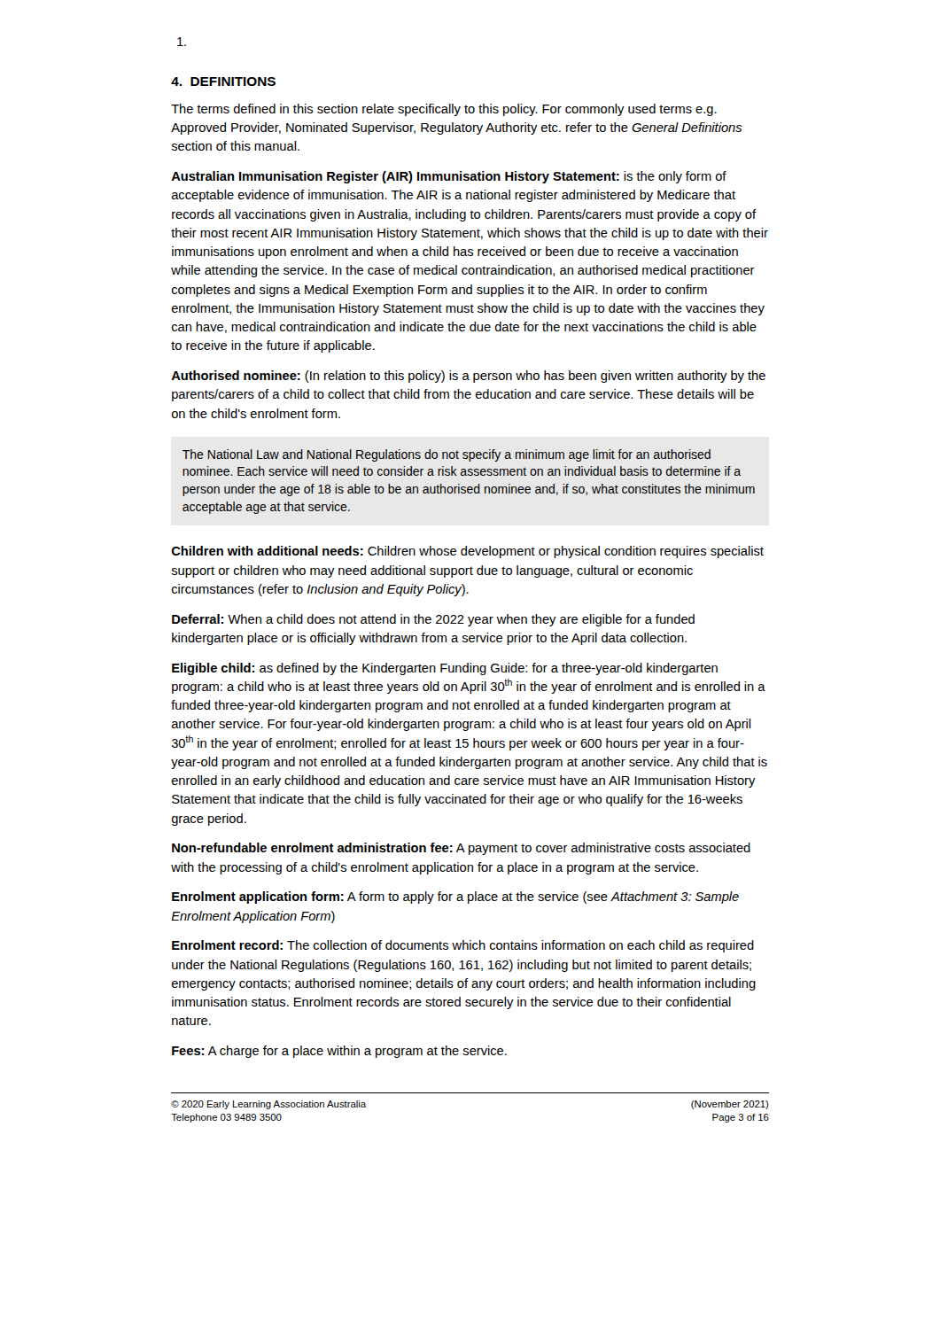4. DEFINITIONS
The terms defined in this section relate specifically to this policy. For commonly used terms e.g. Approved Provider, Nominated Supervisor, Regulatory Authority etc. refer to the General Definitions section of this manual.
Australian Immunisation Register (AIR) Immunisation History Statement: is the only form of acceptable evidence of immunisation. The AIR is a national register administered by Medicare that records all vaccinations given in Australia, including to children. Parents/carers must provide a copy of their most recent AIR Immunisation History Statement, which shows that the child is up to date with their immunisations upon enrolment and when a child has received or been due to receive a vaccination while attending the service. In the case of medical contraindication, an authorised medical practitioner completes and signs a Medical Exemption Form and supplies it to the AIR. In order to confirm enrolment, the Immunisation History Statement must show the child is up to date with the vaccines they can have, medical contraindication and indicate the due date for the next vaccinations the child is able to receive in the future if applicable.
Authorised nominee: (In relation to this policy) is a person who has been given written authority by the parents/carers of a child to collect that child from the education and care service. These details will be on the child's enrolment form.
The National Law and National Regulations do not specify a minimum age limit for an authorised nominee. Each service will need to consider a risk assessment on an individual basis to determine if a person under the age of 18 is able to be an authorised nominee and, if so, what constitutes the minimum acceptable age at that service.
Children with additional needs: Children whose development or physical condition requires specialist support or children who may need additional support due to language, cultural or economic circumstances (refer to Inclusion and Equity Policy).
Deferral: When a child does not attend in the 2022 year when they are eligible for a funded kindergarten place or is officially withdrawn from a service prior to the April data collection.
Eligible child: as defined by the Kindergarten Funding Guide: for a three-year-old kindergarten program: a child who is at least three years old on April 30th in the year of enrolment and is enrolled in a funded three-year-old kindergarten program and not enrolled at a funded kindergarten program at another service. For four-year-old kindergarten program: a child who is at least four years old on April 30th in the year of enrolment; enrolled for at least 15 hours per week or 600 hours per year in a four-year-old program and not enrolled at a funded kindergarten program at another service. Any child that is enrolled in an early childhood and education and care service must have an AIR Immunisation History Statement that indicate that the child is fully vaccinated for their age or who qualify for the 16-weeks grace period.
Non-refundable enrolment administration fee: A payment to cover administrative costs associated with the processing of a child's enrolment application for a place in a program at the service.
Enrolment application form: A form to apply for a place at the service (see Attachment 3: Sample Enrolment Application Form)
Enrolment record: The collection of documents which contains information on each child as required under the National Regulations (Regulations 160, 161, 162) including but not limited to parent details; emergency contacts; authorised nominee; details of any court orders; and health information including immunisation status. Enrolment records are stored securely in the service due to their confidential nature.
Fees: A charge for a place within a program at the service.
© 2020 Early Learning Association Australia
Telephone 03 9489 3500
(November 2021)
Page 3 of 16